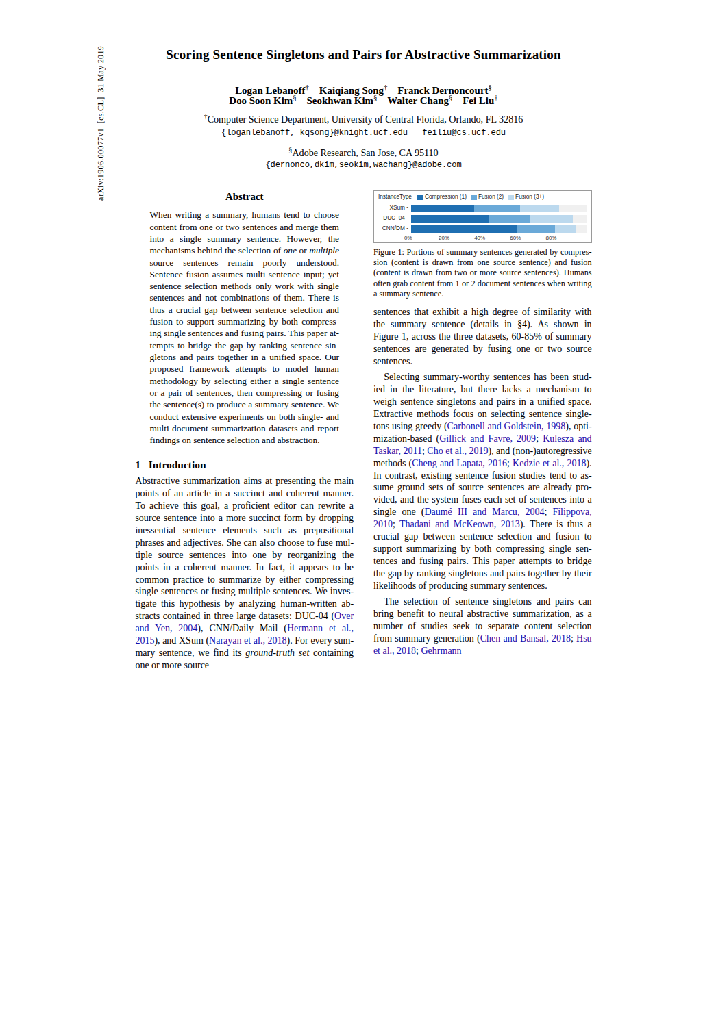arXiv:1906.00077v1 [cs.CL] 31 May 2019
Scoring Sentence Singletons and Pairs for Abstractive Summarization
Logan Lebanoff† Kaiqiang Song† Franck Dernoncourt§ Doo Soon Kim§ Seokhwan Kim§ Walter Chang§ Fei Liu†
†Computer Science Department, University of Central Florida, Orlando, FL 32816
{loganlebanoff, kqsong}@knight.ucf.edu feiliu@cs.ucf.edu
§Adobe Research, San Jose, CA 95110
{dernonco,dkim,seokim,wachang}@adobe.com
Abstract
When writing a summary, humans tend to choose content from one or two sentences and merge them into a single summary sentence. However, the mechanisms behind the selection of one or multiple source sentences remain poorly understood. Sentence fusion assumes multi-sentence input; yet sentence selection methods only work with single sentences and not combinations of them. There is thus a crucial gap between sentence selection and fusion to support summarizing by both compressing single sentences and fusing pairs. This paper attempts to bridge the gap by ranking sentence singletons and pairs together in a unified space. Our proposed framework attempts to model human methodology by selecting either a single sentence or a pair of sentences, then compressing or fusing the sentence(s) to produce a summary sentence. We conduct extensive experiments on both single- and multi-document summarization datasets and report findings on sentence selection and abstraction.
1 Introduction
Abstractive summarization aims at presenting the main points of an article in a succinct and coherent manner. To achieve this goal, a proficient editor can rewrite a source sentence into a more succinct form by dropping inessential sentence elements such as prepositional phrases and adjectives. She can also choose to fuse multiple source sentences into one by reorganizing the points in a coherent manner. In fact, it appears to be common practice to summarize by either compressing single sentences or fusing multiple sentences. We investigate this hypothesis by analyzing human-written abstracts contained in three large datasets: DUC-04 (Over and Yen, 2004), CNN/Daily Mail (Hermann et al., 2015), and XSum (Narayan et al., 2018). For every summary sentence, we find its ground-truth set containing one or more source
InstanceType Compression (1) Fusion (2) Fusion (3+)
XSum -
DUC–04 -
CNN/DM -
0% 20% 40% 60% 80%
Figure 1: Portions of summary sentences generated by compression (content is drawn from one source sentence) and fusion (content is drawn from two or more source sentences). Humans often grab content from 1 or 2 document sentences when writing a summary sentence.
sentences that exhibit a high degree of similarity with the summary sentence (details in §4). As shown in Figure 1, across the three datasets, 60-85% of summary sentences are generated by fusing one or two source sentences.
Selecting summary-worthy sentences has been studied in the literature, but there lacks a mechanism to weigh sentence singletons and pairs in a unified space. Extractive methods focus on selecting sentence singletons using greedy (Carbonell and Goldstein, 1998), optimization-based (Gillick and Favre, 2009; Kulesza and Taskar, 2011; Cho et al., 2019), and (non-)autoregressive methods (Cheng and Lapata, 2016; Kedzie et al., 2018). In contrast, existing sentence fusion studies tend to assume ground sets of source sentences are already provided, and the system fuses each set of sentences into a single one (Daumé III and Marcu, 2004; Filippova, 2010; Thadani and McKeown, 2013). There is thus a crucial gap between sentence selection and fusion to support summarizing by both compressing single sentences and fusing pairs. This paper attempts to bridge the gap by ranking singletons and pairs together by their likelihoods of producing summary sentences.
The selection of sentence singletons and pairs can bring benefit to neural abstractive summarization, as a number of studies seek to separate content selection from summary generation (Chen and Bansal, 2018; Hsu et al., 2018; Gehrmann